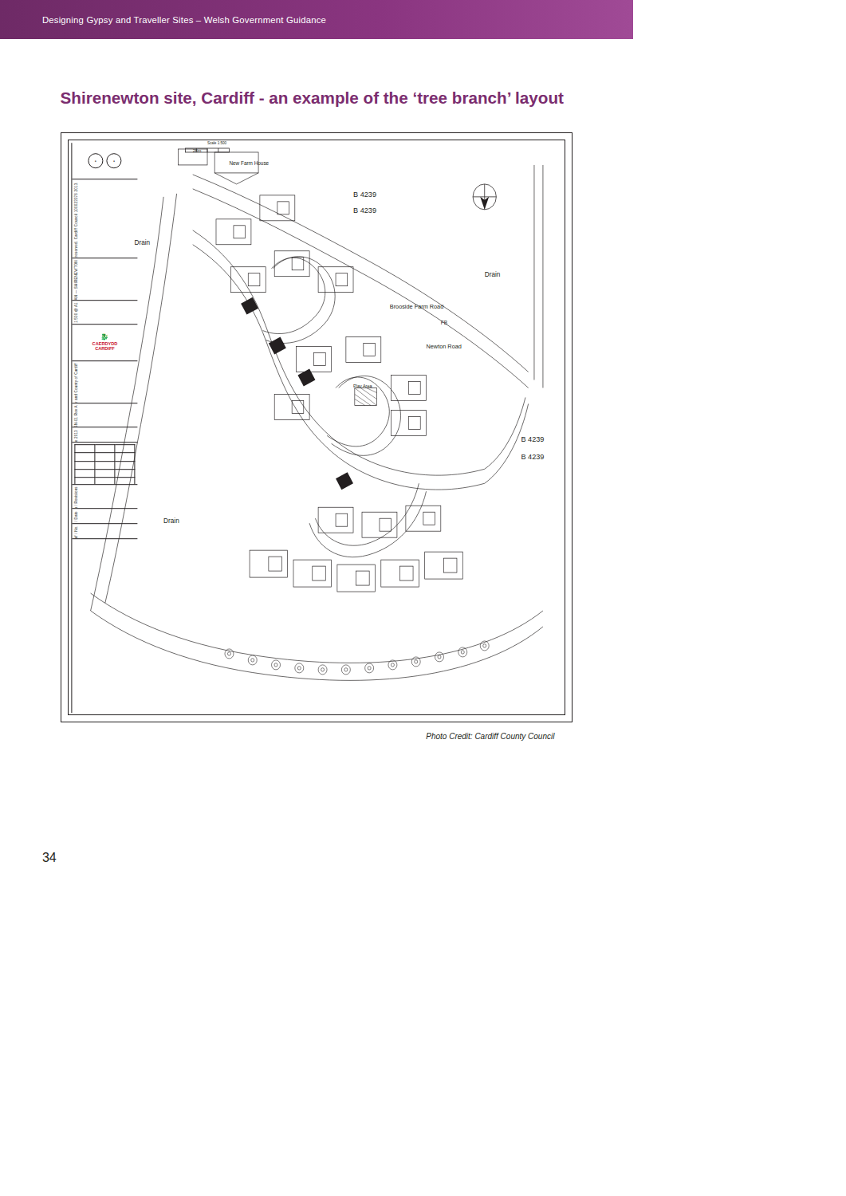Designing Gypsy and Traveller Sites – Welsh Government Guidance
Shirenewton site, Cardiff - an example of the ‘tree branch’ layout
Drain Drain Drain B 4239 B 4239 B 4239 B 4239 Newton Road Brooside Farm Road FB Play Area New Farm House 28m Scale 1:500
●
●
Ni chaniateir atgynhyrchu'r cynllun hwn heb ganiatâd. Hawlfraint y Goron. Cedwir pob hawl. Cyngor Caerdydd 100023376 2013. This plan may not be reproduced without permission. Crown copyright. All rights reserved. Cardiff Council 100023376 2013.
CYNLLUN SAFLE / SITE PLAN — SHIRENEWTON
Graddfa / Scale 1:500 @ A1
🐉CAERDYDD
CARDIFF
Cyngor Dinas a Sir Caerdydd — The County Council of the City and County of Cardiff
Rhif Lluniad / Drawing No. SN-01 Rev A
Dyddiad / Date 2013
Diwygiadau / Revisions
Dyddiad / Date
Rhif / No.
Photo Credit: Cardiff County Council
34